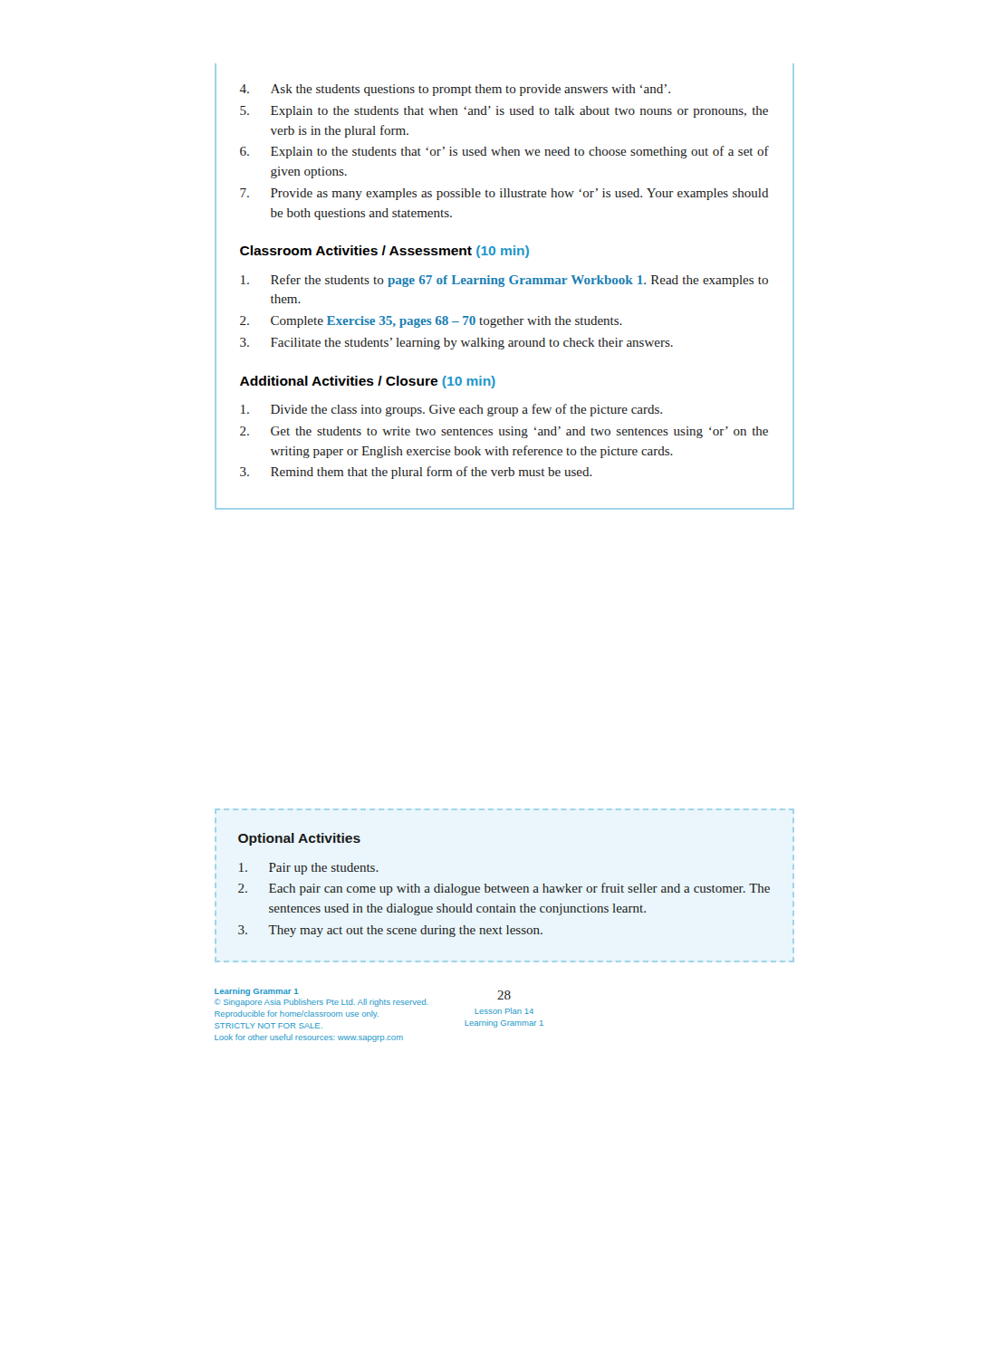4. Ask the students questions to prompt them to provide answers with ‘and’.
5. Explain to the students that when ‘and’ is used to talk about two nouns or pronouns, the verb is in the plural form.
6. Explain to the students that ‘or’ is used when we need to choose something out of a set of given options.
7. Provide as many examples as possible to illustrate how ‘or’ is used. Your examples should be both questions and statements.
Classroom Activities / Assessment (10 min)
1. Refer the students to page 67 of Learning Grammar Workbook 1. Read the examples to them.
2. Complete Exercise 35, pages 68 – 70 together with the students.
3. Facilitate the students’ learning by walking around to check their answers.
Additional Activities / Closure (10 min)
1. Divide the class into groups. Give each group a few of the picture cards.
2. Get the students to write two sentences using ‘and’ and two sentences using ‘or’ on the writing paper or English exercise book with reference to the picture cards.
3. Remind them that the plural form of the verb must be used.
Optional Activities
1. Pair up the students.
2. Each pair can come up with a dialogue between a hawker or fruit seller and a customer. The sentences used in the dialogue should contain the conjunctions learnt.
3. They may act out the scene during the next lesson.
Learning Grammar 1
© Singapore Asia Publishers Pte Ltd. All rights reserved.
Reproducible for home/classroom use only.
STRICTLY NOT FOR SALE.
Look for other useful resources: www.sapgrp.com
28 Lesson Plan 14
Learning Grammar 1